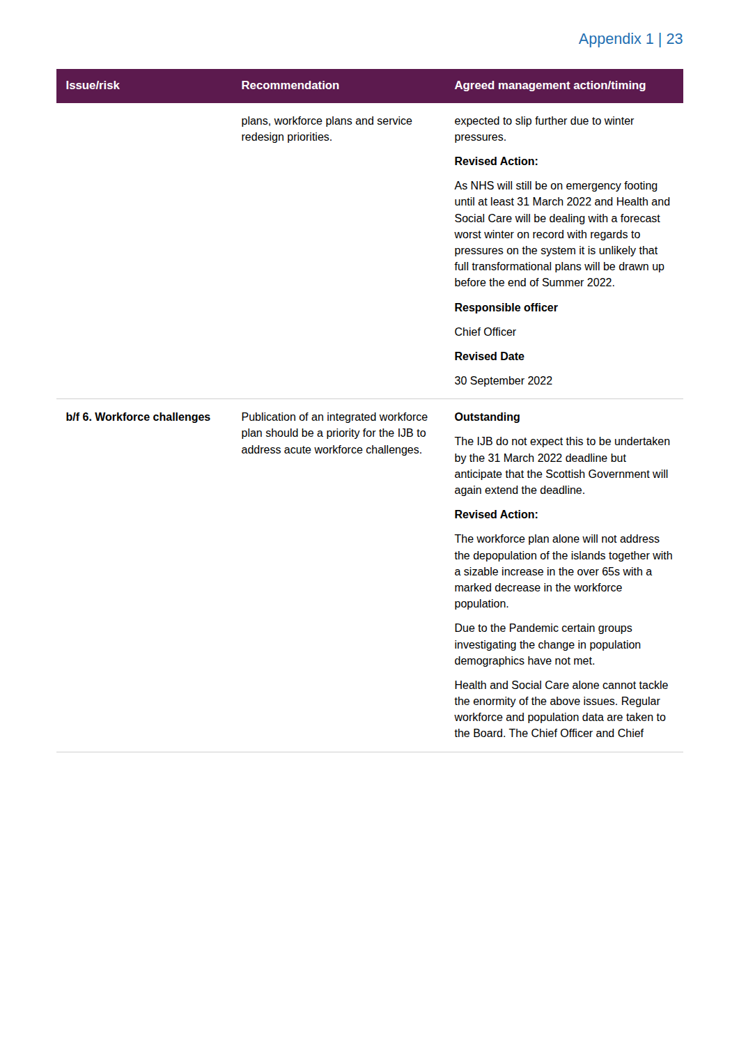Appendix 1 | 23
| Issue/risk | Recommendation | Agreed management action/timing |
| --- | --- | --- |
| | plans, workforce plans and service redesign priorities. | expected to slip further due to winter pressures. Revised Action: As NHS will still be on emergency footing until at least 31 March 2022 and Health and Social Care will be dealing with a forecast worst winter on record with regards to pressures on the system it is unlikely that full transformational plans will be drawn up before the end of Summer 2022. Responsible officer Chief Officer Revised Date 30 September 2022 |
| b/f 6. Workforce challenges | Publication of an integrated workforce plan should be a priority for the IJB to address acute workforce challenges. | Outstanding The IJB do not expect this to be undertaken by the 31 March 2022 deadline but anticipate that the Scottish Government will again extend the deadline. Revised Action: The workforce plan alone will not address the depopulation of the islands together with a sizable increase in the over 65s with a marked decrease in the workforce population. Due to the Pandemic certain groups investigating the change in population demographics have not met. Health and Social Care alone cannot tackle the enormity of the above issues. Regular workforce and population data are taken to the Board. The Chief Officer and Chief |